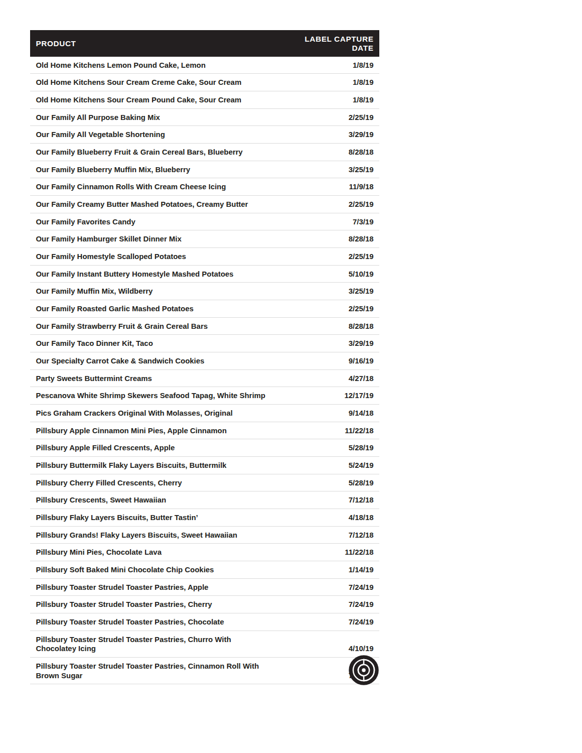| Product | Label Capture Date |
| --- | --- |
| Old Home Kitchens Lemon Pound Cake, Lemon | 1/8/19 |
| Old Home Kitchens Sour Cream Creme Cake, Sour Cream | 1/8/19 |
| Old Home Kitchens Sour Cream Pound Cake, Sour Cream | 1/8/19 |
| Our Family All Purpose Baking Mix | 2/25/19 |
| Our Family All Vegetable Shortening | 3/29/19 |
| Our Family Blueberry Fruit & Grain Cereal Bars, Blueberry | 8/28/18 |
| Our Family Blueberry Muffin Mix, Blueberry | 3/25/19 |
| Our Family Cinnamon Rolls With Cream Cheese Icing | 11/9/18 |
| Our Family Creamy Butter Mashed Potatoes, Creamy Butter | 2/25/19 |
| Our Family Favorites Candy | 7/3/19 |
| Our Family Hamburger Skillet Dinner Mix | 8/28/18 |
| Our Family Homestyle Scalloped Potatoes | 2/25/19 |
| Our Family Instant Buttery Homestyle Mashed Potatoes | 5/10/19 |
| Our Family Muffin Mix, Wildberry | 3/25/19 |
| Our Family Roasted Garlic Mashed Potatoes | 2/25/19 |
| Our Family Strawberry Fruit & Grain Cereal Bars | 8/28/18 |
| Our Family Taco Dinner Kit, Taco | 3/29/19 |
| Our Specialty Carrot Cake & Sandwich Cookies | 9/16/19 |
| Party Sweets Buttermint Creams | 4/27/18 |
| Pescanova White Shrimp Skewers Seafood Tapag, White Shrimp | 12/17/19 |
| Pics Graham Crackers Original With Molasses, Original | 9/14/18 |
| Pillsbury Apple Cinnamon Mini Pies, Apple Cinnamon | 11/22/18 |
| Pillsbury Apple Filled Crescents, Apple | 5/28/19 |
| Pillsbury Buttermilk Flaky Layers Biscuits, Buttermilk | 5/24/19 |
| Pillsbury Cherry Filled Crescents, Cherry | 5/28/19 |
| Pillsbury Crescents, Sweet Hawaiian | 7/12/18 |
| Pillsbury Flaky Layers Biscuits, Butter Tastin’ | 4/18/18 |
| Pillsbury Grands! Flaky Layers Biscuits, Sweet Hawaiian | 7/12/18 |
| Pillsbury Mini Pies, Chocolate Lava | 11/22/18 |
| Pillsbury Soft Baked Mini Chocolate Chip Cookies | 1/14/19 |
| Pillsbury Toaster Strudel Toaster Pastries, Apple | 7/24/19 |
| Pillsbury Toaster Strudel Toaster Pastries, Cherry | 7/24/19 |
| Pillsbury Toaster Strudel Toaster Pastries, Chocolate | 7/24/19 |
| Pillsbury Toaster Strudel Toaster Pastries, Churro With Chocolatey Icing | 4/10/19 |
| Pillsbury Toaster Strudel Toaster Pastries, Cinnamon Roll With Brown Sugar | 7/24/19 |